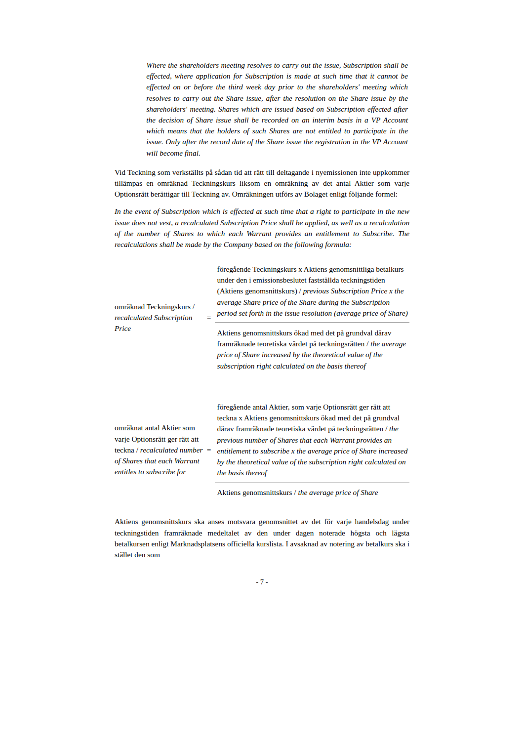Where the shareholders meeting resolves to carry out the issue, Subscription shall be effected, where application for Subscription is made at such time that it cannot be effected on or before the third week day prior to the shareholders' meeting which resolves to carry out the Share issue, after the resolution on the Share issue by the shareholders' meeting. Shares which are issued based on Subscription effected after the decision of Share issue shall be recorded on an interim basis in a VP Account which means that the holders of such Shares are not entitled to participate in the issue. Only after the record date of the Share issue the registration in the VP Account will become final.
Vid Teckning som verkställts på sådan tid att rätt till deltagande i nyemissionen inte uppkommer tillämpas en omräknad Teckningskurs liksom en omräkning av det antal Aktier som varje Optionsrätt berättigar till Teckning av. Omräkningen utförs av Bolaget enligt följande formel:
In the event of Subscription which is effected at such time that a right to participate in the new issue does not vest, a recalculated Subscription Price shall be applied, as well as a recalculation of the number of Shares to which each Warrant provides an entitlement to Subscribe. The recalculations shall be made by the Company based on the following formula:
| omräknad Teckningskurs / recalculated Subscription Price | = | föregående Teckningskurs x Aktiens genomsnittliga betalkurs under den i emissionsbeslutet fastställda teckningstiden (Aktiens genomsnittskurs) / previous Subscription Price x the average Share price of the Share during the Subscription period set forth in the issue resolution (average price of Share) Aktiens genomsnittskurs ökad med det på grundval därav framräknade teoretiska värdet på teckningsrätten / the average price of Share increased by the theoretical value of the subscription right calculated on the basis thereof |
| omräknat antal Aktier som varje Optionsrätt ger rätt att teckna / recalculated number of Shares that each Warrant entitles to subscribe for | = | föregående antal Aktier, som varje Optionsrätt ger rätt att teckna x Aktiens genomsnittskurs ökad med det på grundval därav framräknade teoretiska värdet på teckningsrätten / the previous number of Shares that each Warrant provides an entitlement to subscribe x the average price of Share increased by the theoretical value of the subscription right calculated on the basis thereof Aktiens genomsnittskurs / the average price of Share |
Aktiens genomsnittskurs ska anses motsvara genomsnittet av det för varje handelsdag under teckningstiden framräknade medeltalet av den under dagen noterade högsta och lägsta betalkursen enligt Marknadsplatsens officiella kurslista. I avsaknad av notering av betalkurs ska i stället den som
- 7 -